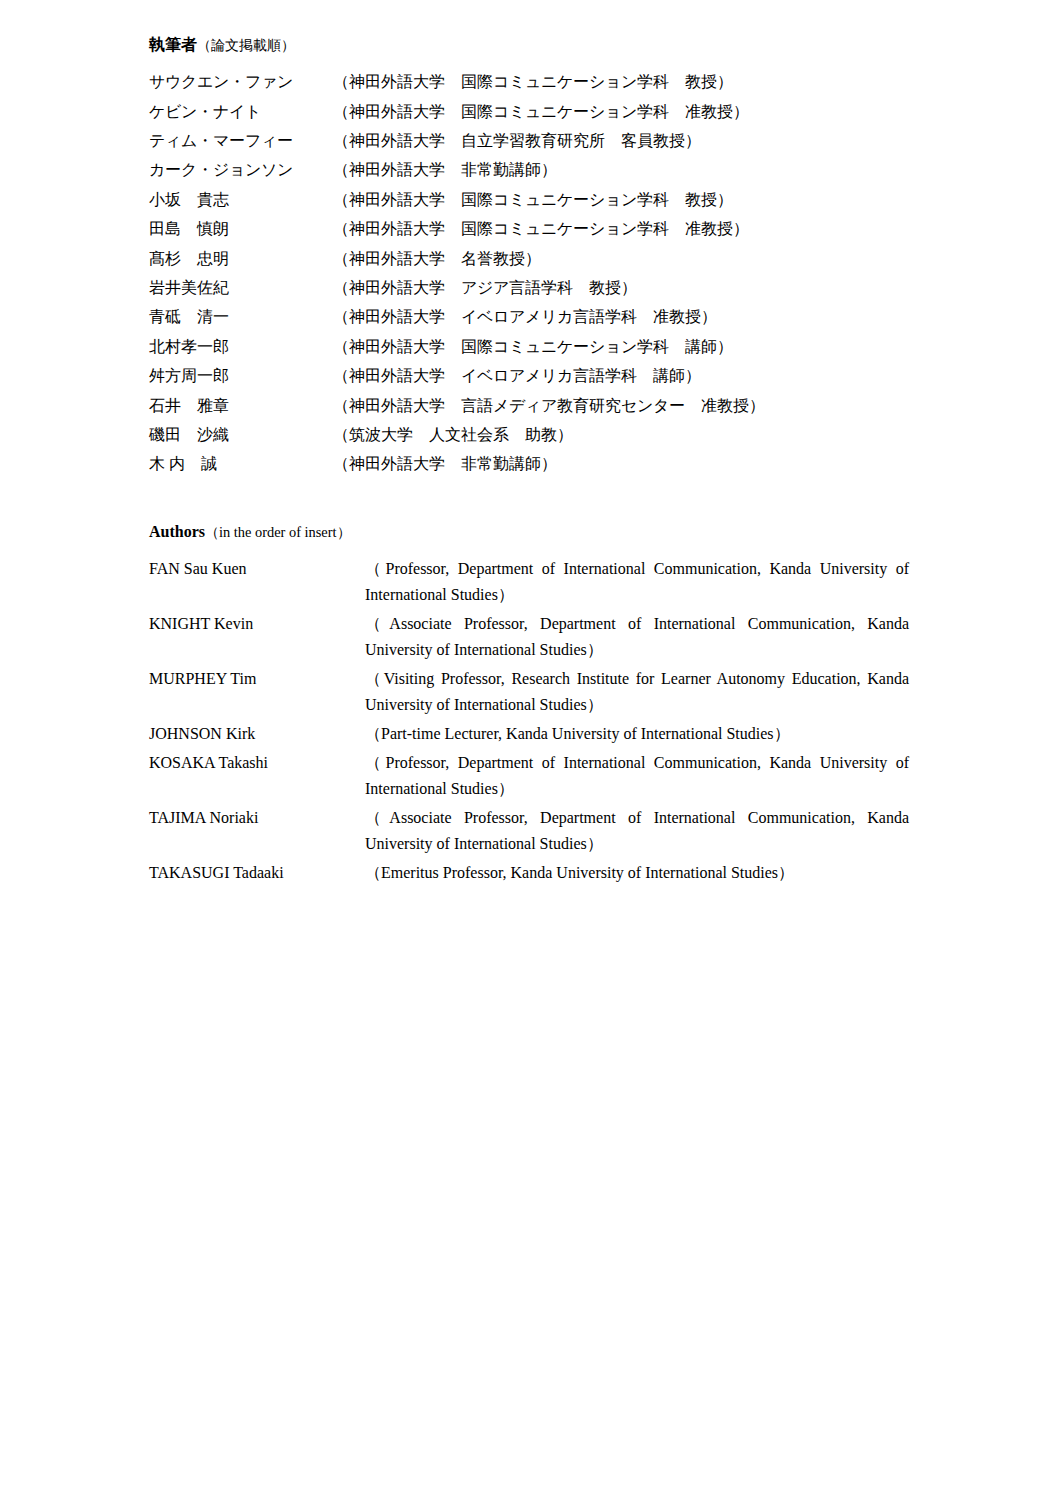執筆者（論文掲載順）
| サウクエン・ファン | （神田外語大学 国際コミュニケーション学科 教授） |
| ケビン・ナイト | （神田外語大学 国際コミュニケーション学科 准教授） |
| ティム・マーフィー | （神田外語大学 自立学習教育研究所 客員教授） |
| カーク・ジョンソン | （神田外語大学 非常勤講師） |
| 小坂 貴志 | （神田外語大学 国際コミュニケーション学科 教授） |
| 田島 慎朗 | （神田外語大学 国際コミュニケーション学科 准教授） |
| 髙杉 忠明 | （神田外語大学 名誉教授） |
| 岩井美佐紀 | （神田外語大学 アジア言語学科 教授） |
| 青砥 清一 | （神田外語大学 イベロアメリカ言語学科 准教授） |
| 北村孝一郎 | （神田外語大学 国際コミュニケーション学科 講師） |
| 舛方周一郎 | （神田外語大学 イベロアメリカ言語学科 講師） |
| 石井 雅章 | （神田外語大学 言語メディア教育研究センター 准教授） |
| 磯田 沙織 | （筑波大学 人文社会系 助教） |
| 木 内 誠 | （神田外語大学 非常勤講師） |
Authors（in the order of insert）
| FAN Sau Kuen | （Professor, Department of International Communication, Kanda University of International Studies） |
| KNIGHT Kevin | （Associate Professor, Department of International Communication, Kanda University of International Studies） |
| MURPHEY Tim | （Visiting Professor, Research Institute for Learner Autonomy Education, Kanda University of International Studies） |
| JOHNSON Kirk | （Part-time Lecturer, Kanda University of International Studies） |
| KOSAKA Takashi | （Professor, Department of International Communication, Kanda University of International Studies） |
| TAJIMA Noriaki | （Associate Professor, Department of International Communication, Kanda University of International Studies） |
| TAKASUGI Tadaaki | （Emeritus Professor, Kanda University of International Studies） |